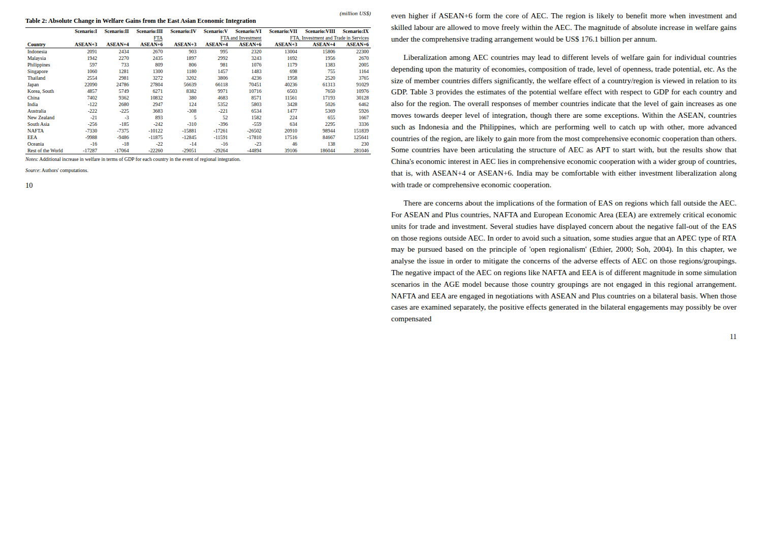(million US$)
Table 2: Absolute Change in Welfare Gains from the East Asian Economic Integration
| | Scenario:I | Scenario:II | Scenario:III | Scenario:IV | Scenario:V | Scenario:VI | Scenario:VII | Scenario:VIII | Scenario:IX |
| --- | --- | --- | --- | --- | --- | --- | --- | --- | --- |
| | FTA | FTA and Investment | FTA, Investment and Trade in Services |
| Country | ASEAN+3 | ASEAN+4 | ASEAN+6 | ASEAN+3 | ASEAN+4 | ASEAN+6 | ASEAN+3 | ASEAN+4 | ASEAN+6 |
| Indonesia | 2091 | 2434 | 2670 | 903 | 995 | 2320 | 13004 | 15806 | 22300 |
| Malaysia | 1942 | 2270 | 2435 | 1897 | 2992 | 3243 | 1692 | 1956 | 2670 |
| Philippines | 597 | 733 | 809 | 806 | 981 | 1076 | 1179 | 1383 | 2005 |
| Singapore | 1060 | 1281 | 1300 | 1180 | 1457 | 1483 | 698 | 755 | 1164 |
| Thailand | 2554 | 2981 | 3272 | 3202 | 3806 | 4236 | 1958 | 2520 | 3765 |
| Japan | 22090 | 24786 | 27804 | 56639 | 66118 | 70451 | 40236 | 61313 | 91029 |
| Korea, South | 4857 | 5749 | 6271 | 8382 | 9971 | 10716 | 6503 | 7650 | 10976 |
| China | 7402 | 9362 | 10832 | 380 | 4683 | 8571 | 11561 | 17193 | 30128 |
| India | -122 | 2680 | 2947 | 124 | 5352 | 5803 | 3428 | 5026 | 6462 |
| Australia | -222 | -225 | 3683 | -308 | -221 | 6534 | 1477 | 5369 | 5926 |
| New Zealand | -21 | -3 | 893 | 5 | 52 | 1582 | 224 | 655 | 1667 |
| South Asia | -256 | -185 | -242 | -310 | -396 | -559 | 634 | 2295 | 3336 |
| NAFTA | -7330 | -7375 | -10122 | -15881 | -17261 | -26502 | 20910 | 98944 | 151839 |
| EEA | -9988 | -9486 | -11875 | -12845 | -11591 | -17810 | 17516 | 84667 | 125641 |
| Oceania | -16 | -18 | -22 | -14 | -16 | -23 | 46 | 138 | 230 |
| Rest of the World | -17287 | -17064 | -22260 | -29051 | -29264 | -44894 | 39106 | 186044 | 281046 |
Notes: Additional increase in welfare in terms of GDP for each country in the event of regional integration.
Source: Authors' computations.
10
even higher if ASEAN+6 form the core of AEC. The region is likely to benefit more when investment and skilled labour are allowed to move freely within the AEC. The magnitude of absolute increase in welfare gains under the comprehensive trading arrangement would be US$ 176.1 billion per annum.
Liberalization among AEC countries may lead to different levels of welfare gain for individual countries depending upon the maturity of economies, composition of trade, level of openness, trade potential, etc. As the size of member countries differs significantly, the welfare effect of a country/region is viewed in relation to its GDP. Table 3 provides the estimates of the potential welfare effect with respect to GDP for each country and also for the region. The overall responses of member countries indicate that the level of gain increases as one moves towards deeper level of integration, though there are some exceptions. Within the ASEAN, countries such as Indonesia and the Philippines, which are performing well to catch up with other, more advanced countries of the region, are likely to gain more from the most comprehensive economic cooperation than others. Some countries have been articulating the structure of AEC as APT to start with, but the results show that China's economic interest in AEC lies in comprehensive economic cooperation with a wider group of countries, that is, with ASEAN+4 or ASEAN+6. India may be comfortable with either investment liberalization along with trade or comprehensive economic cooperation.
There are concerns about the implications of the formation of EAS on regions which fall outside the AEC. For ASEAN and Plus countries, NAFTA and European Economic Area (EEA) are extremely critical economic units for trade and investment. Several studies have displayed concern about the negative fall-out of the EAS on those regions outside AEC. In order to avoid such a situation, some studies argue that an APEC type of RTA may be pursued based on the principle of 'open regionalism' (Ethier, 2000; Soh, 2004). In this chapter, we analyse the issue in order to mitigate the concerns of the adverse effects of AEC on those regions/groupings. The negative impact of the AEC on regions like NAFTA and EEA is of different magnitude in some simulation scenarios in the AGE model because those country groupings are not engaged in this regional arrangement. NAFTA and EEA are engaged in negotiations with ASEAN and Plus countries on a bilateral basis. When those cases are examined separately, the positive effects generated in the bilateral engagements may possibly be over compensated
11